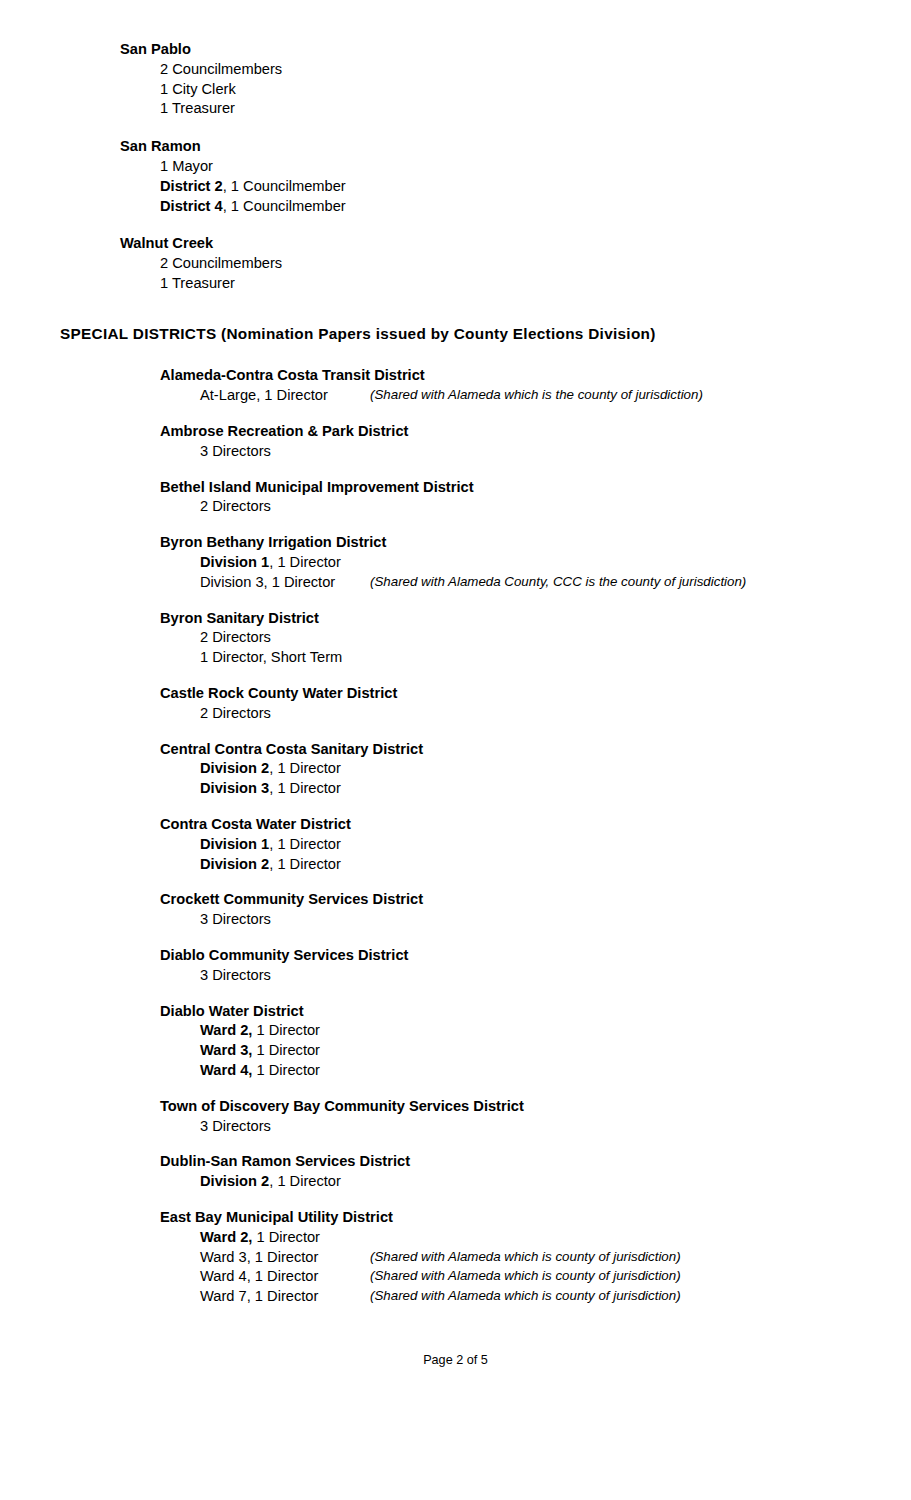San Pablo
2 Councilmembers
1 City Clerk
1 Treasurer
San Ramon
1 Mayor
District 2, 1 Councilmember
District 4, 1 Councilmember
Walnut Creek
2 Councilmembers
1 Treasurer
SPECIAL DISTRICTS (Nomination Papers issued by County Elections Division)
Alameda-Contra Costa Transit District
At-Large, 1 Director (Shared with Alameda which is the county of jurisdiction)
Ambrose Recreation & Park District
3 Directors
Bethel Island Municipal Improvement District
2 Directors
Byron Bethany Irrigation District
Division 1, 1 Director
Division 3, 1 Director (Shared with Alameda County, CCC is the county of jurisdiction)
Byron Sanitary District
2 Directors
1 Director, Short Term
Castle Rock County Water District
2 Directors
Central Contra Costa Sanitary District
Division 2, 1 Director
Division 3, 1 Director
Contra Costa Water District
Division 1, 1 Director
Division 2, 1 Director
Crockett Community Services District
3 Directors
Diablo Community Services District
3 Directors
Diablo Water District
Ward 2, 1 Director
Ward 3, 1 Director
Ward 4, 1 Director
Town of Discovery Bay Community Services District
3 Directors
Dublin-San Ramon Services District
Division 2, 1 Director
East Bay Municipal Utility District
Ward 2, 1 Director
Ward 3, 1 Director (Shared with Alameda which is county of jurisdiction)
Ward 4, 1 Director (Shared with Alameda which is county of jurisdiction)
Ward 7, 1 Director (Shared with Alameda which is county of jurisdiction)
Page 2 of 5